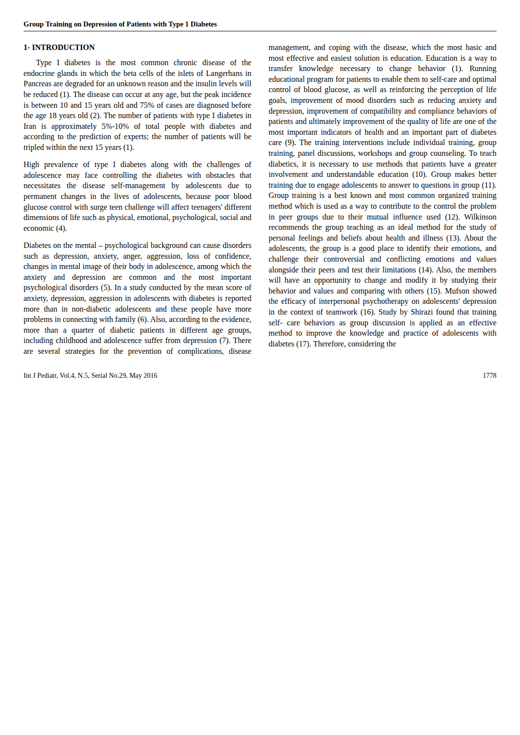Group Training on Depression of Patients with Type 1 Diabetes
1- INTRODUCTION
Type I diabetes is the most common chronic disease of the endocrine glands in which the beta cells of the islets of Langerhans in Pancreas are degraded for an unknown reason and the insulin levels will be reduced (1). The disease can occur at any age, but the peak incidence is between 10 and 15 years old and 75% of cases are diagnosed before the age 18 years old (2). The number of patients with type I diabetes in Iran is approximately 5%-10% of total people with diabetes and according to the prediction of experts; the number of patients will be tripled within the next 15 years (1).
High prevalence of type I diabetes along with the challenges of adolescence may face controlling the diabetes with obstacles that necessitates the disease self-management by adolescents due to permanent changes in the lives of adolescents, because poor blood glucose control with surge teen challenge will affect teenagers' different dimensions of life such as physical, emotional, psychological, social and economic (4).
Diabetes on the mental – psychological background can cause disorders such as depression, anxiety, anger, aggression, loss of confidence, changes in mental image of their body in adolescence, among which the anxiety and depression are common and the most important psychological disorders (5). In a study conducted by the mean score of anxiety, depression, aggression in adolescents with diabetes is reported more than in non-diabetic adolescents and these people have more problems in connecting with family (6). Also, according to the evidence, more than a quarter of diabetic patients in different age groups, including childhood and adolescence suffer from depression (7). There are several strategies for the prevention of complications, disease management, and coping with the disease, which the most basic and most effective and easiest solution is education. Education is a way to transfer knowledge necessary to change behavior (1). Running educational program for patients to enable them to self-care and optimal control of blood glucose, as well as reinforcing the perception of life goals, improvement of mood disorders such as reducing anxiety and depression, improvement of compatibility and compliance behaviors of patients and ultimately improvement of the quality of life are one of the most important indicators of health and an important part of diabetes care (9). The training interventions include individual training, group training, panel discussions, workshops and group counseling. To teach diabetics, it is necessary to use methods that patients have a greater involvement and understandable education (10). Group makes better training due to engage adolescents to answer to questions in group (11). Group training is a best known and most common organized training method which is used as a way to contribute to the control the problem in peer groups due to their mutual influence used (12). Wilkinson recommends the group teaching as an ideal method for the study of personal feelings and beliefs about health and illness (13). About the adolescents, the group is a good place to identify their emotions, and challenge their controversial and conflicting emotions and values alongside their peers and test their limitations (14). Also, the members will have an opportunity to change and modify it by studying their behavior and values and comparing with others (15). Mufson showed the efficacy of interpersonal psychotherapy on adolescents' depression in the context of teamwork (16). Study by Shirazi found that training self- care behaviors as group discussion is applied as an effective method to improve the knowledge and practice of adolescents with diabetes (17). Therefore, considering the
Int J Pediatr, Vol.4, N.5, Serial No.29, May 2016
1778